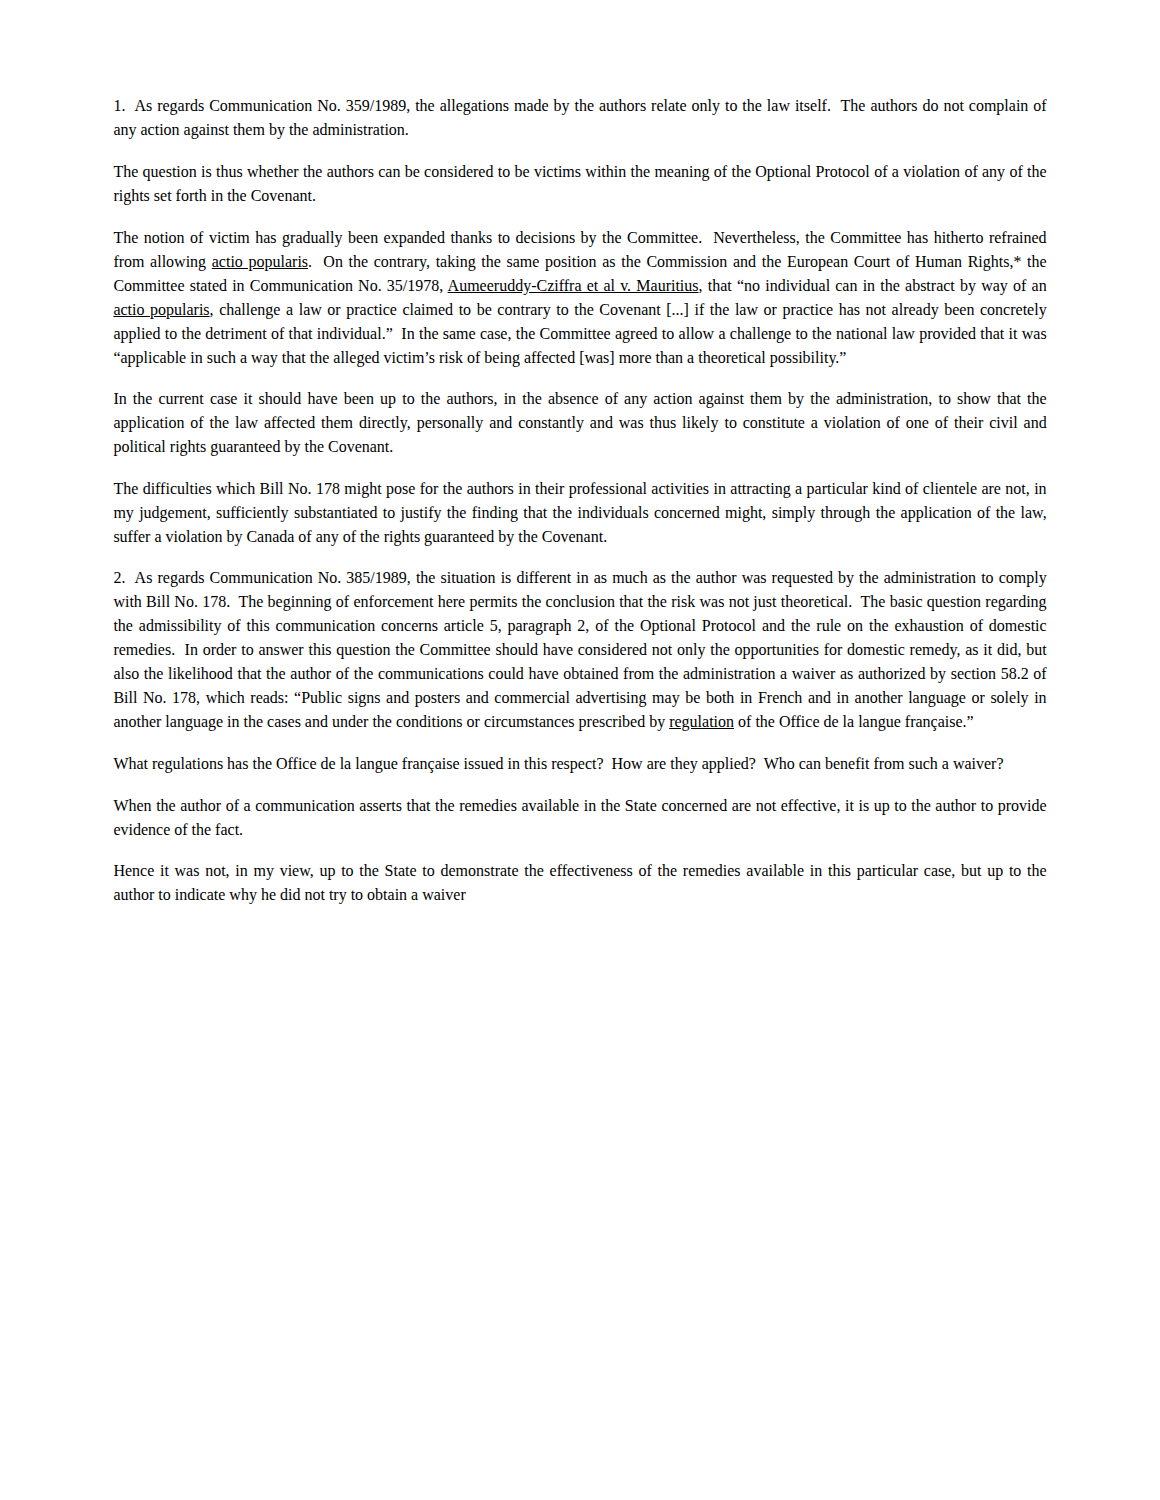1. As regards Communication No. 359/1989, the allegations made by the authors relate only to the law itself. The authors do not complain of any action against them by the administration.
The question is thus whether the authors can be considered to be victims within the meaning of the Optional Protocol of a violation of any of the rights set forth in the Covenant.
The notion of victim has gradually been expanded thanks to decisions by the Committee. Nevertheless, the Committee has hitherto refrained from allowing actio popularis. On the contrary, taking the same position as the Commission and the European Court of Human Rights,* the Committee stated in Communication No. 35/1978, Aumeeruddy-Cziffra et al v. Mauritius, that “no individual can in the abstract by way of an actio popularis, challenge a law or practice claimed to be contrary to the Covenant [...] if the law or practice has not already been concretely applied to the detriment of that individual.” In the same case, the Committee agreed to allow a challenge to the national law provided that it was “applicable in such a way that the alleged victim’s risk of being affected [was] more than a theoretical possibility.”
In the current case it should have been up to the authors, in the absence of any action against them by the administration, to show that the application of the law affected them directly, personally and constantly and was thus likely to constitute a violation of one of their civil and political rights guaranteed by the Covenant.
The difficulties which Bill No. 178 might pose for the authors in their professional activities in attracting a particular kind of clientele are not, in my judgement, sufficiently substantiated to justify the finding that the individuals concerned might, simply through the application of the law, suffer a violation by Canada of any of the rights guaranteed by the Covenant.
2. As regards Communication No. 385/1989, the situation is different in as much as the author was requested by the administration to comply with Bill No. 178. The beginning of enforcement here permits the conclusion that the risk was not just theoretical. The basic question regarding the admissibility of this communication concerns article 5, paragraph 2, of the Optional Protocol and the rule on the exhaustion of domestic remedies. In order to answer this question the Committee should have considered not only the opportunities for domestic remedy, as it did, but also the likelihood that the author of the communications could have obtained from the administration a waiver as authorized by section 58.2 of Bill No. 178, which reads: “Public signs and posters and commercial advertising may be both in French and in another language or solely in another language in the cases and under the conditions or circumstances prescribed by regulation of the Office de la langue française.”
What regulations has the Office de la langue française issued in this respect? How are they applied? Who can benefit from such a waiver?
When the author of a communication asserts that the remedies available in the State concerned are not effective, it is up to the author to provide evidence of the fact.
Hence it was not, in my view, up to the State to demonstrate the effectiveness of the remedies available in this particular case, but up to the author to indicate why he did not try to obtain a waiver